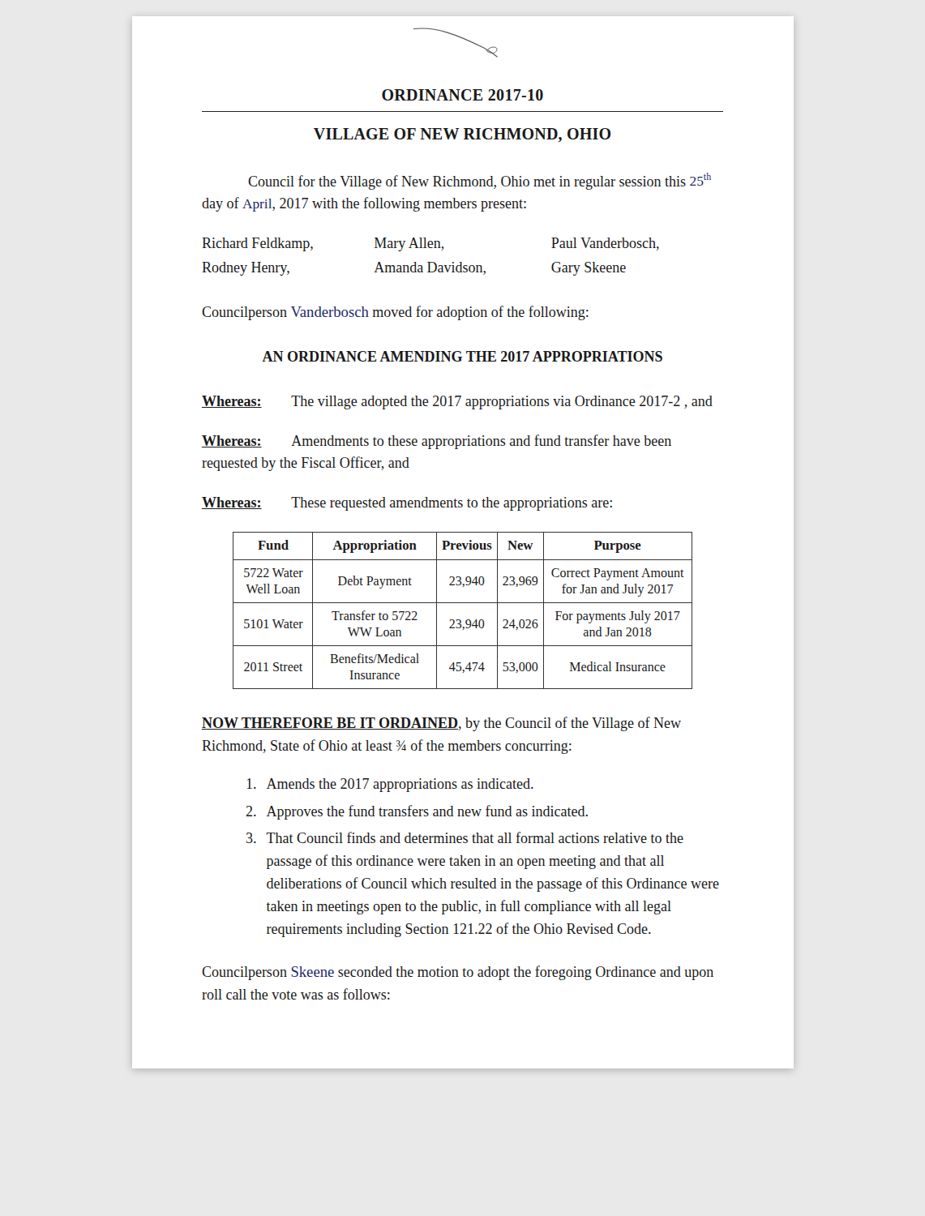ORDINANCE 2017-10
VILLAGE OF NEW RICHMOND, OHIO
Council for the Village of New Richmond, Ohio met in regular session this 25th day of April, 2017 with the following members present:
| Richard Feldkamp, | Mary Allen, | Paul Vanderbosch, |
| Rodney Henry, | Amanda Davidson, | Gary Skeene |
Councilperson Vanderbosch moved for adoption of the following:
AN ORDINANCE AMENDING THE 2017 APPROPRIATIONS
Whereas: The village adopted the 2017 appropriations via Ordinance 2017-2 , and
Whereas: Amendments to these appropriations and fund transfer have been requested by the Fiscal Officer, and
Whereas: These requested amendments to the appropriations are:
| Fund | Appropriation | Previous | New | Purpose |
| --- | --- | --- | --- | --- |
| 5722 Water Well Loan | Debt Payment | 23,940 | 23,969 | Correct Payment Amount for Jan and July 2017 |
| 5101 Water | Transfer to 5722 WW Loan | 23,940 | 24,026 | For payments July 2017 and Jan 2018 |
| 2011 Street | Benefits/Medical Insurance | 45,474 | 53,000 | Medical Insurance |
NOW THEREFORE BE IT ORDAINED, by the Council of the Village of New Richmond, State of Ohio at least ¾ of the members concurring:
Amends the 2017 appropriations as indicated.
Approves the fund transfers and new fund as indicated.
That Council finds and determines that all formal actions relative to the passage of this ordinance were taken in an open meeting and that all deliberations of Council which resulted in the passage of this Ordinance were taken in meetings open to the public, in full compliance with all legal requirements including Section 121.22 of the Ohio Revised Code.
Councilperson Skeene seconded the motion to adopt the foregoing Ordinance and upon roll call the vote was as follows: